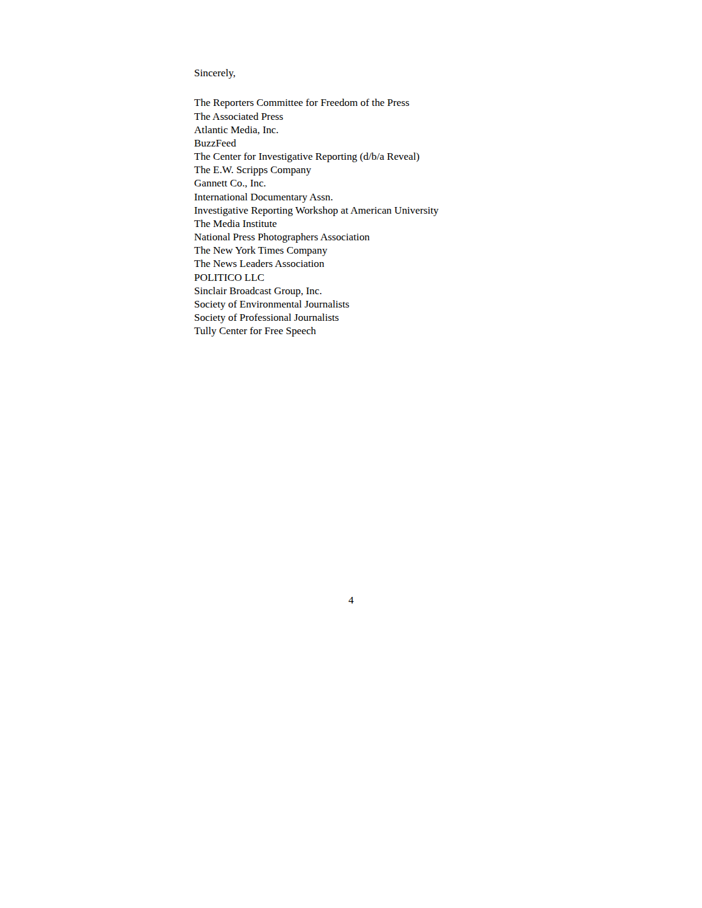Sincerely,
The Reporters Committee for Freedom of the Press
The Associated Press
Atlantic Media, Inc.
BuzzFeed
The Center for Investigative Reporting (d/b/a Reveal)
The E.W. Scripps Company
Gannett Co., Inc.
International Documentary Assn.
Investigative Reporting Workshop at American University
The Media Institute
National Press Photographers Association
The New York Times Company
The News Leaders Association
POLITICO LLC
Sinclair Broadcast Group, Inc.
Society of Environmental Journalists
Society of Professional Journalists
Tully Center for Free Speech
4